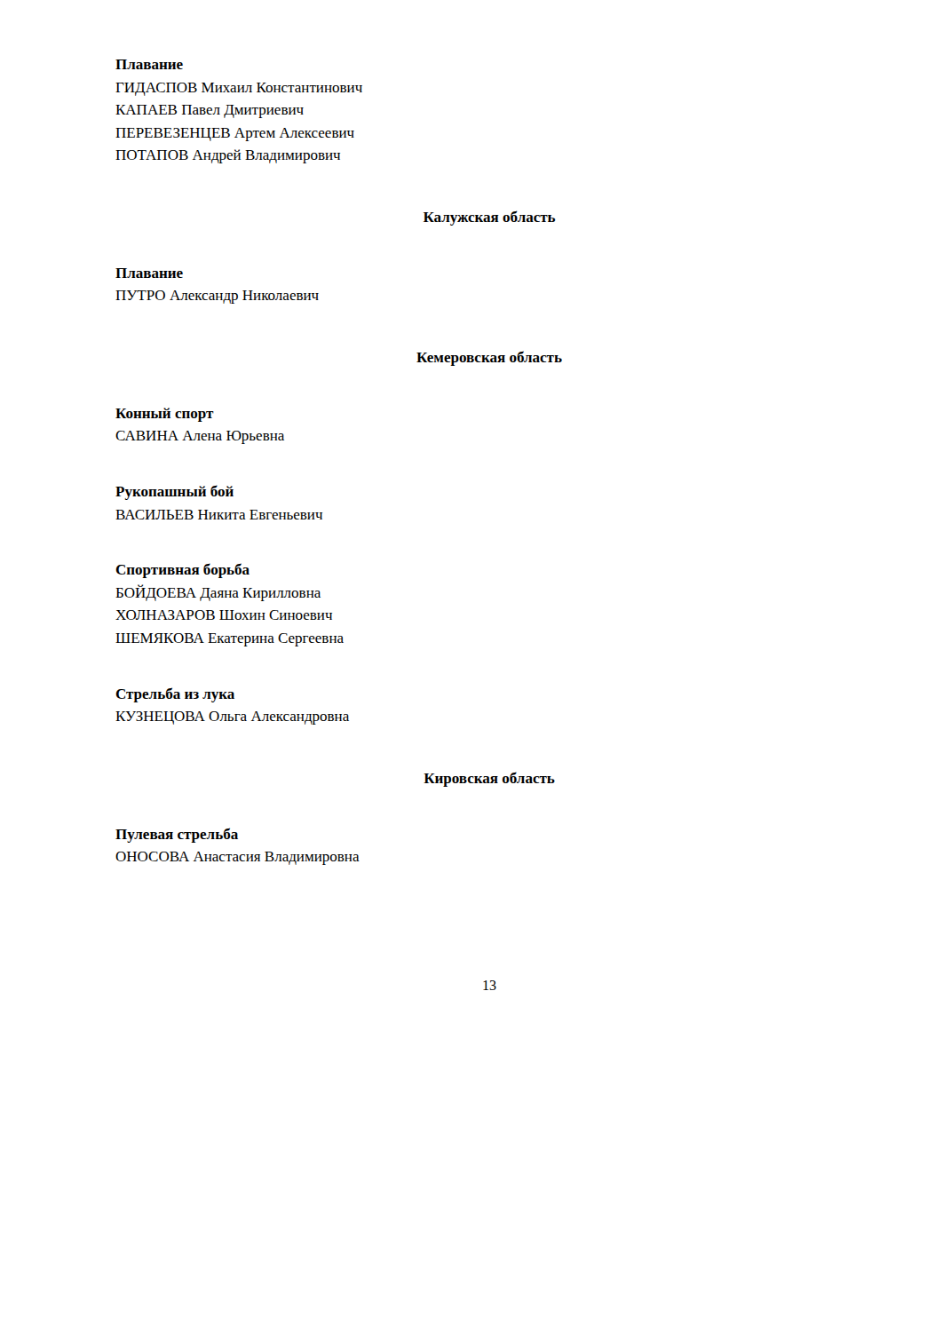Плавание
ГИДАСПОВ Михаил Константинович
КАПАЕВ Павел Дмитриевич
ПЕРЕВЕЗЕНЦЕВ Артем Алексеевич
ПОТАПОВ Андрей Владимирович
Калужская область
Плавание
ПУТРО Александр Николаевич
Кемеровская область
Конный спорт
САВИНА Алена Юрьевна
Рукопашный бой
ВАСИЛЬЕВ Никита Евгеньевич
Спортивная борьба
БОЙДОЕВА Даяна Кирилловна
ХОЛНАЗАРОВ Шохин Синоевич
ШЕМЯКОВА Екатерина Сергеевна
Стрельба из лука
КУЗНЕЦОВА Ольга Александровна
Кировская область
Пулевая стрельба
ОНОСОВА Анастасия Владимировна
13